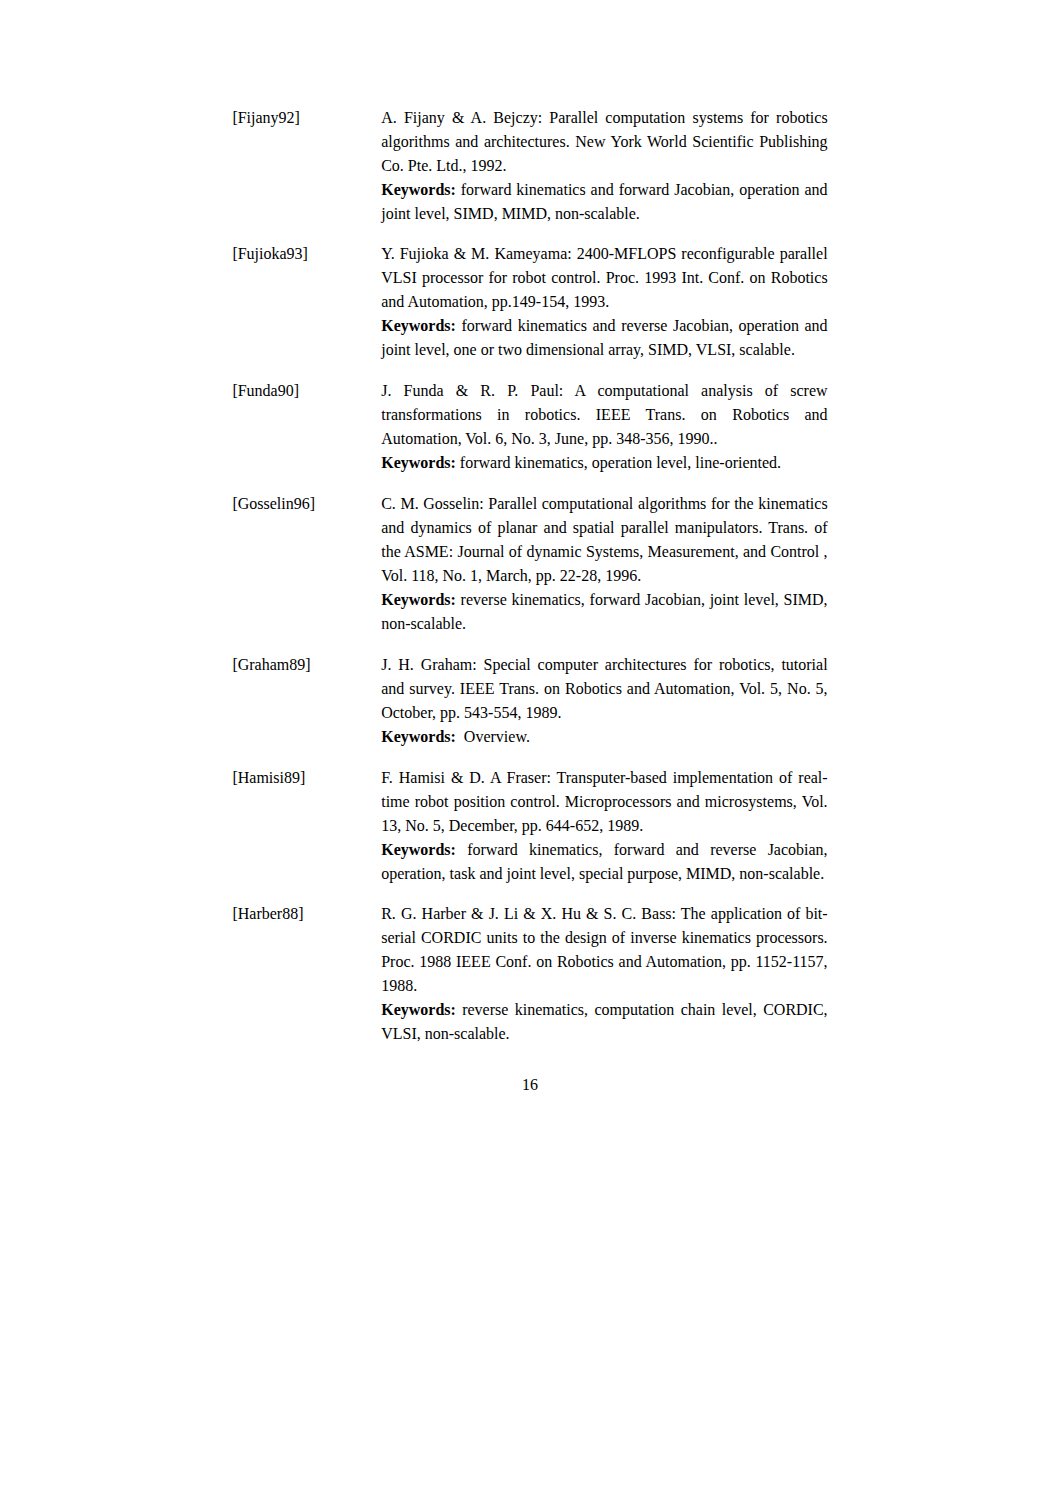[Fijany92]
A. Fijany & A. Bejczy: Parallel computation systems for robotics algorithms and architectures. New York World Scientific Publishing Co. Pte. Ltd., 1992.
Keywords: forward kinematics and forward Jacobian, operation and joint level, SIMD, MIMD, non-scalable.
[Fujioka93]
Y. Fujioka & M. Kameyama: 2400-MFLOPS reconfigurable parallel VLSI processor for robot control. Proc. 1993 Int. Conf. on Robotics and Automation, pp.149-154, 1993.
Keywords: forward kinematics and reverse Jacobian, operation and joint level, one or two dimensional array, SIMD, VLSI, scalable.
[Funda90]
J. Funda & R. P. Paul: A computational analysis of screw transformations in robotics. IEEE Trans. on Robotics and Automation, Vol. 6, No. 3, June, pp. 348-356, 1990..
Keywords: forward kinematics, operation level, line-oriented.
[Gosselin96]
C. M. Gosselin: Parallel computational algorithms for the kinematics and dynamics of planar and spatial parallel manipulators. Trans. of the ASME: Journal of dynamic Systems, Measurement, and Control , Vol. 118, No. 1, March, pp. 22-28, 1996.
Keywords: reverse kinematics, forward Jacobian, joint level, SIMD, non-scalable.
[Graham89]
J. H. Graham: Special computer architectures for robotics, tutorial and survey. IEEE Trans. on Robotics and Automation, Vol. 5, No. 5, October, pp. 543-554, 1989.
Keywords: Overview.
[Hamisi89]
F. Hamisi & D. A Fraser: Transputer-based implementation of real-time robot position control. Microprocessors and microsystems, Vol. 13, No. 5, December, pp. 644-652, 1989.
Keywords: forward kinematics, forward and reverse Jacobian, operation, task and joint level, special purpose, MIMD, non-scalable.
[Harber88]
R. G. Harber & J. Li & X. Hu & S. C. Bass: The application of bit-serial CORDIC units to the design of inverse kinematics processors. Proc. 1988 IEEE Conf. on Robotics and Automation, pp. 1152-1157, 1988.
Keywords: reverse kinematics, computation chain level, CORDIC, VLSI, non-scalable.
16